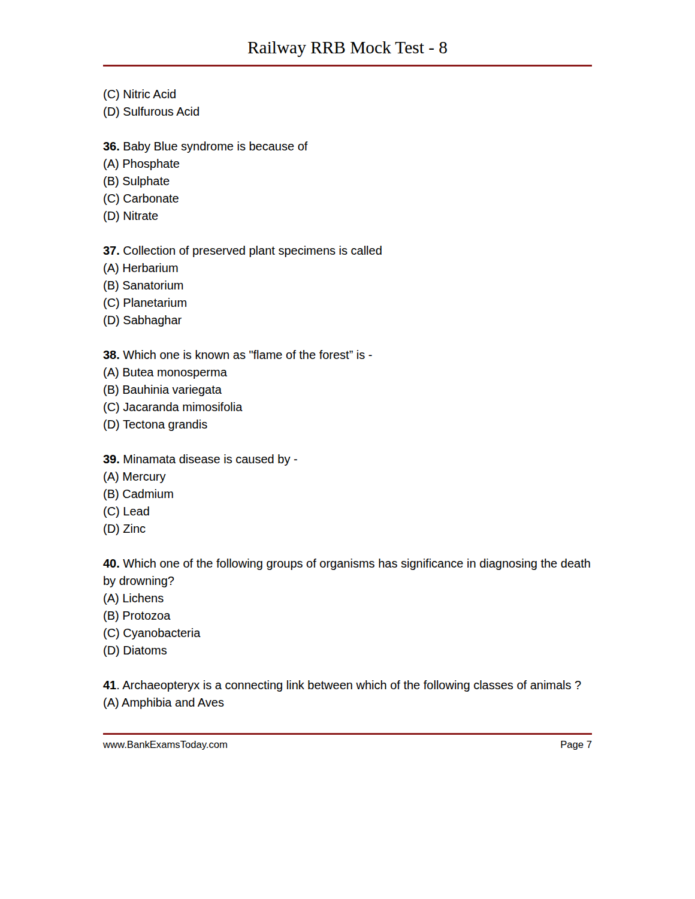Railway RRB Mock Test - 8
(C) Nitric Acid
(D) Sulfurous Acid
36. Baby Blue syndrome is because of
(A) Phosphate
(B) Sulphate
(C) Carbonate
(D) Nitrate
37. Collection of preserved plant specimens is called
(A) Herbarium
(B) Sanatorium
(C) Planetarium
(D) Sabhaghar
38. Which one is known as "flame of the forest” is -
(A) Butea monosperma
(B) Bauhinia variegata
(C) Jacaranda mimosifolia
(D) Tectona grandis
39. Minamata disease is caused by -
(A) Mercury
(B) Cadmium
(C) Lead
(D) Zinc
40. Which one of the following groups of organisms has significance in diagnosing the death by drowning?
(A) Lichens
(B) Protozoa
(C) Cyanobacteria
(D) Diatoms
41. Archaeopteryx is a connecting link between which of the following classes of animals ?
(A) Amphibia and Aves
www.BankExamsToday.com Page 7